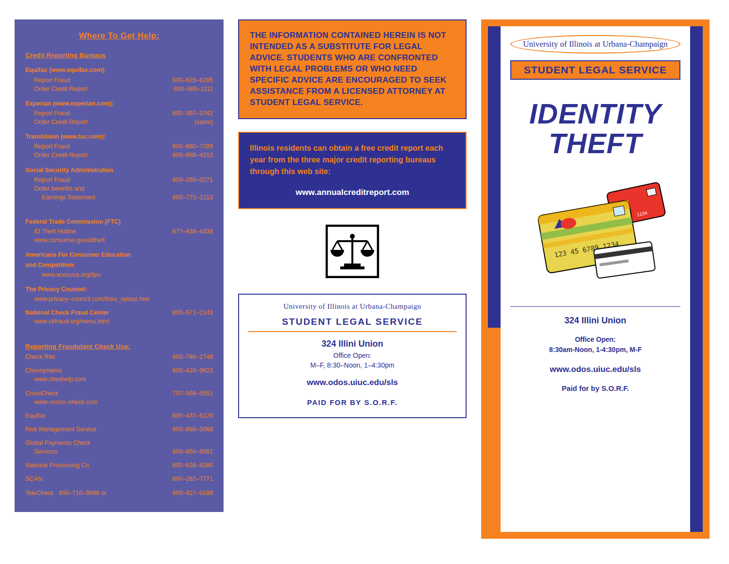Where To Get Help:
Credit Reporting Bureaus
Equifax (www.equifax.com):
Report Fraud 800–525–6285
Order Credit Report 800–685–1111
Experian (www.experian.com):
Report Fraud 800–397–3742
Order Credit Report(same]
TransUnion (www.tuc.com):
Report Fraud 800–680–7289
Order Credit Report 800–888–4213
Social Security Administration
Report Fraud 800–269–0271
Order benefits and
Earnings Statement 800–772–1213
Federal Trade Commission (FTC)
ID Theft Hotline 877–438–4338
www.consumer.gov/idtheft
Americans For Consumer Education
and Competition:
www.acecusa.org/tips
The Privacy Counsel:
www.privacy–council.com/links_optout.htm
National Check Fraud Center 800–571–2143
www.ckfraud.org/menu.html
Reporting Fraudulent Check Use:
Check Rite 800–766–2748
Chexsystems 800–428–9623
www.chexhelp.com
CrossCheck 707–586–0551
www–cross–check.com
Equifax 800–437–5120
Risk Management Service 800–898–3068
Global Payments Check
Services 800–850–9061
National Processing Co. 800–526–5380
SCAN 800–262–7771
TeleCheck 800–710–9898 or 800–927–0188
The information contained herein is not intended as a substitute for legal advice. Students who are confronted with legal problems or who need specific advice are encouraged to seek assistance from a licensed attorney at Student Legal Service.
Illinois residents can obtain a free credit report each year from the three major credit reporting bureaus through this web site: www.annualcreditreport.com
University of Illinois at Urbana-Champaign
STUDENT LEGAL SERVICE
324 Illini Union
Office Open:
M–F, 8:30–Noon, 1–4:30pm
www.odos.uiuc.edu/sls
PAID FOR BY S.O.R.F.
University of Illinois at Urbana-Champaign
STUDENT LEGAL SERVICE
IDENTITY
THEFT
1234 123 45 6789 1234
324 Illini Union
Office Open:
8:30am-Noon, 1-4:30pm, M-F
www.odos.uiuc.edu/sls
Paid for by S.O.R.F.